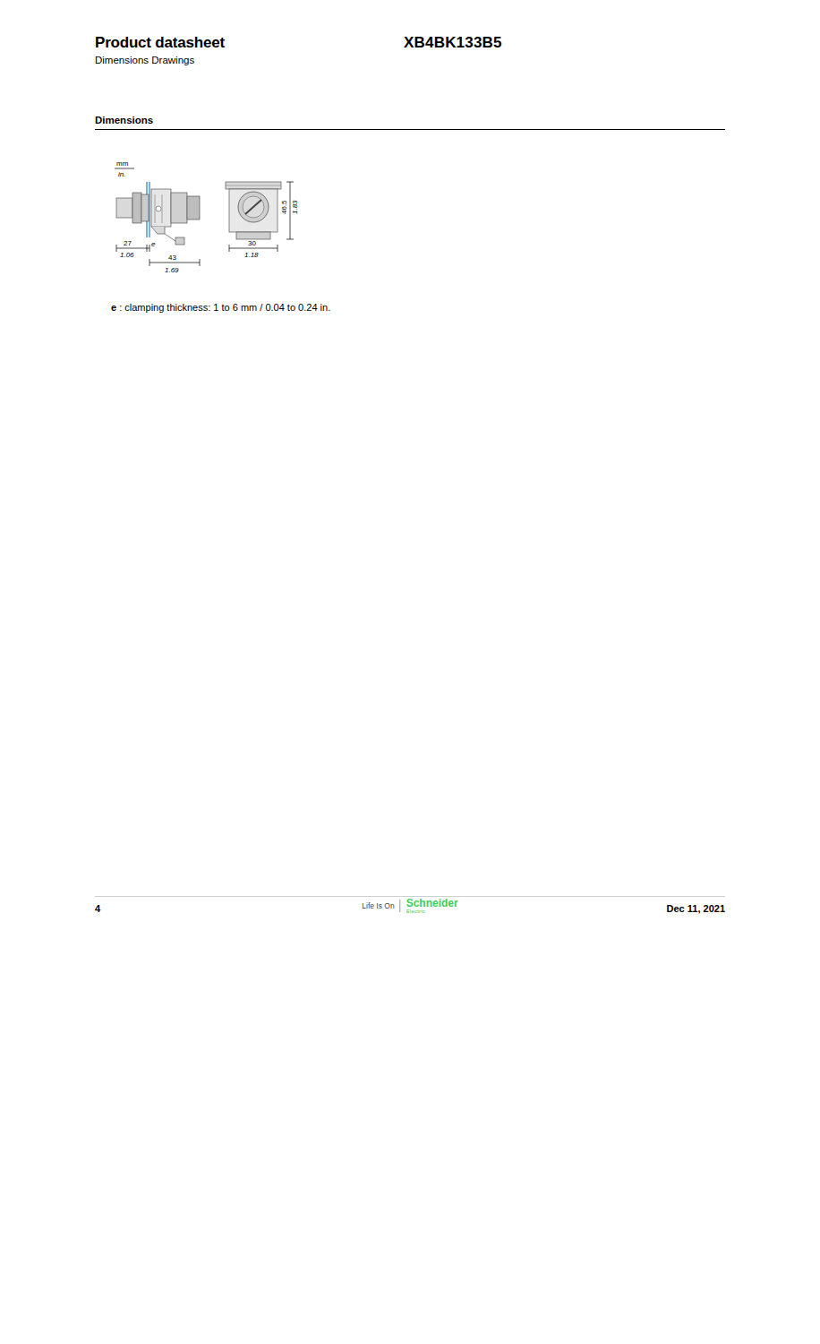Product datasheet
Dimensions Drawings
XB4BK133B5
Dimensions
mm in. 27 1.06 e 43 1.69 46.5 1.83 30 1.18
e : clamping thickness: 1 to 6 mm / 0.04 to 0.24 in.
4
Life Is On SchneiderElectric
Dec 11, 2021